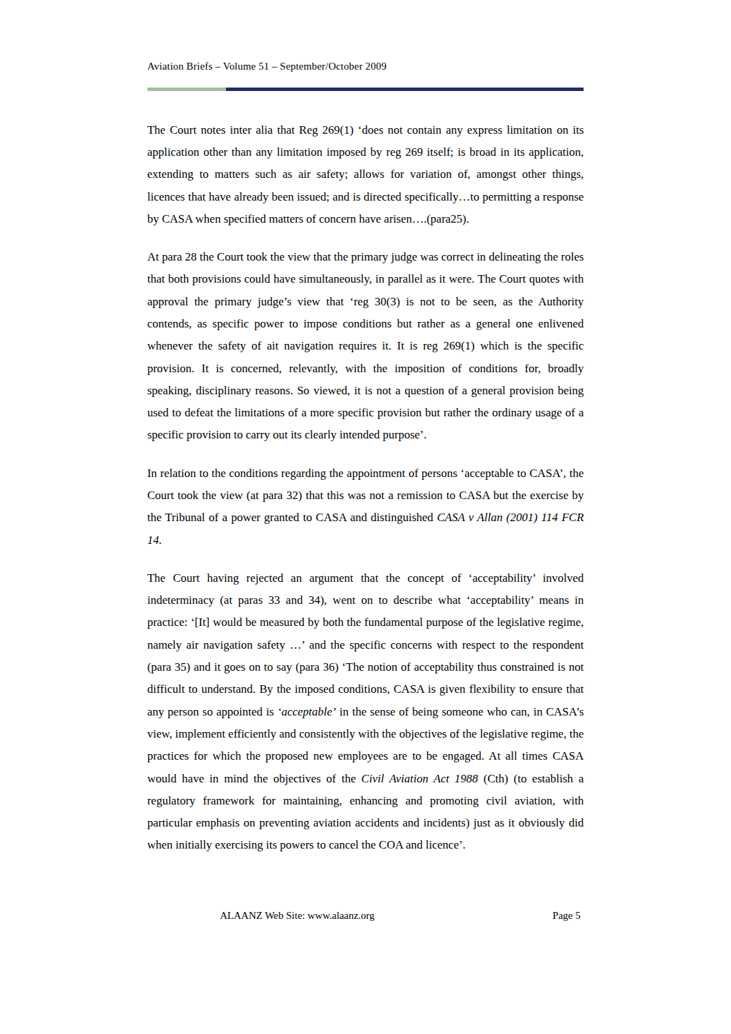Aviation Briefs – Volume 51 – September/October 2009
The Court notes inter alia that Reg 269(1) ‘does not contain any express limitation on its application other than any limitation imposed by reg 269 itself; is broad in its application, extending to matters such as air safety; allows for variation of, amongst other things, licences that have already been issued; and is directed specifically…to permitting a response by CASA when specified matters of concern have arisen….(para25).
At para 28 the Court took the view that the primary judge was correct in delineating the roles that both provisions could have simultaneously, in parallel as it were. The Court quotes with approval the primary judge’s view that ‘reg 30(3) is not to be seen, as the Authority contends, as specific power to impose conditions but rather as a general one enlivened whenever the safety of ait navigation requires it. It is reg 269(1) which is the specific provision. It is concerned, relevantly, with the imposition of conditions for, broadly speaking, disciplinary reasons. So viewed, it is not a question of a general provision being used to defeat the limitations of a more specific provision but rather the ordinary usage of a specific provision to carry out its clearly intended purpose’.
In relation to the conditions regarding the appointment of persons ‘acceptable to CASA’, the Court took the view (at para 32) that this was not a remission to CASA but the exercise by the Tribunal of a power granted to CASA and distinguished CASA v Allan (2001) 114 FCR 14.
The Court having rejected an argument that the concept of ‘acceptability’ involved indeterminacy (at paras 33 and 34), went on to describe what ‘acceptability’ means in practice: ‘[It] would be measured by both the fundamental purpose of the legislative regime, namely air navigation safety …’ and the specific concerns with respect to the respondent (para 35) and it goes on to say (para 36) ‘The notion of acceptability thus constrained is not difficult to understand. By the imposed conditions, CASA is given flexibility to ensure that any person so appointed is ‘acceptable’ in the sense of being someone who can, in CASA’s view, implement efficiently and consistently with the objectives of the legislative regime, the practices for which the proposed new employees are to be engaged. At all times CASA would have in mind the objectives of the Civil Aviation Act 1988 (Cth) (to establish a regulatory framework for maintaining, enhancing and promoting civil aviation, with particular emphasis on preventing aviation accidents and incidents) just as it obviously did when initially exercising its powers to cancel the COA and licence’.
ALAANZ Web Site: www.alaanz.org
Page 5